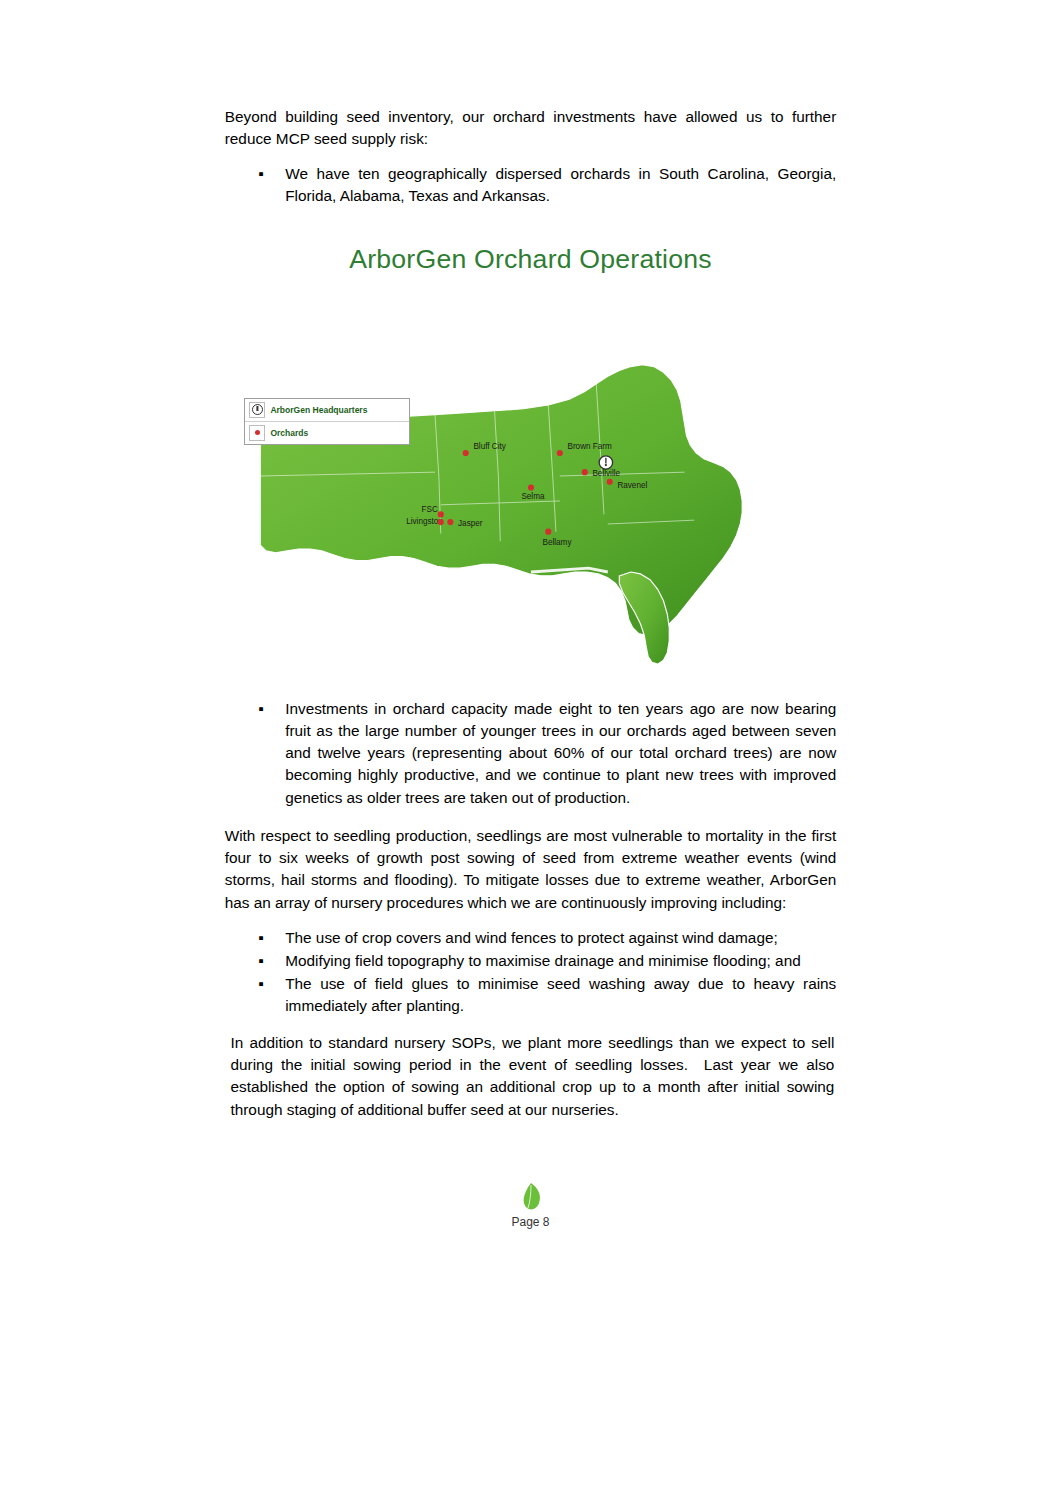Beyond building seed inventory, our orchard investments have allowed us to further reduce MCP seed supply risk:
We have ten geographically dispersed orchards in South Carolina, Georgia, Florida, Alabama, Texas and Arkansas.
ArborGen Orchard Operations
Bluff City Brown Farm Bellville Ravenel Selma Jasper FSC Livingston Bellamy
ArborGen Headquarters
Orchards
Investments in orchard capacity made eight to ten years ago are now bearing fruit as the large number of younger trees in our orchards aged between seven and twelve years (representing about 60% of our total orchard trees) are now becoming highly productive, and we continue to plant new trees with improved genetics as older trees are taken out of production.
With respect to seedling production, seedlings are most vulnerable to mortality in the first four to six weeks of growth post sowing of seed from extreme weather events (wind storms, hail storms and flooding). To mitigate losses due to extreme weather, ArborGen has an array of nursery procedures which we are continuously improving including:
The use of crop covers and wind fences to protect against wind damage;
Modifying field topography to maximise drainage and minimise flooding; and
The use of field glues to minimise seed washing away due to heavy rains immediately after planting.
In addition to standard nursery SOPs, we plant more seedlings than we expect to sell during the initial sowing period in the event of seedling losses. Last year we also established the option of sowing an additional crop up to a month after initial sowing through staging of additional buffer seed at our nurseries.
Page 8